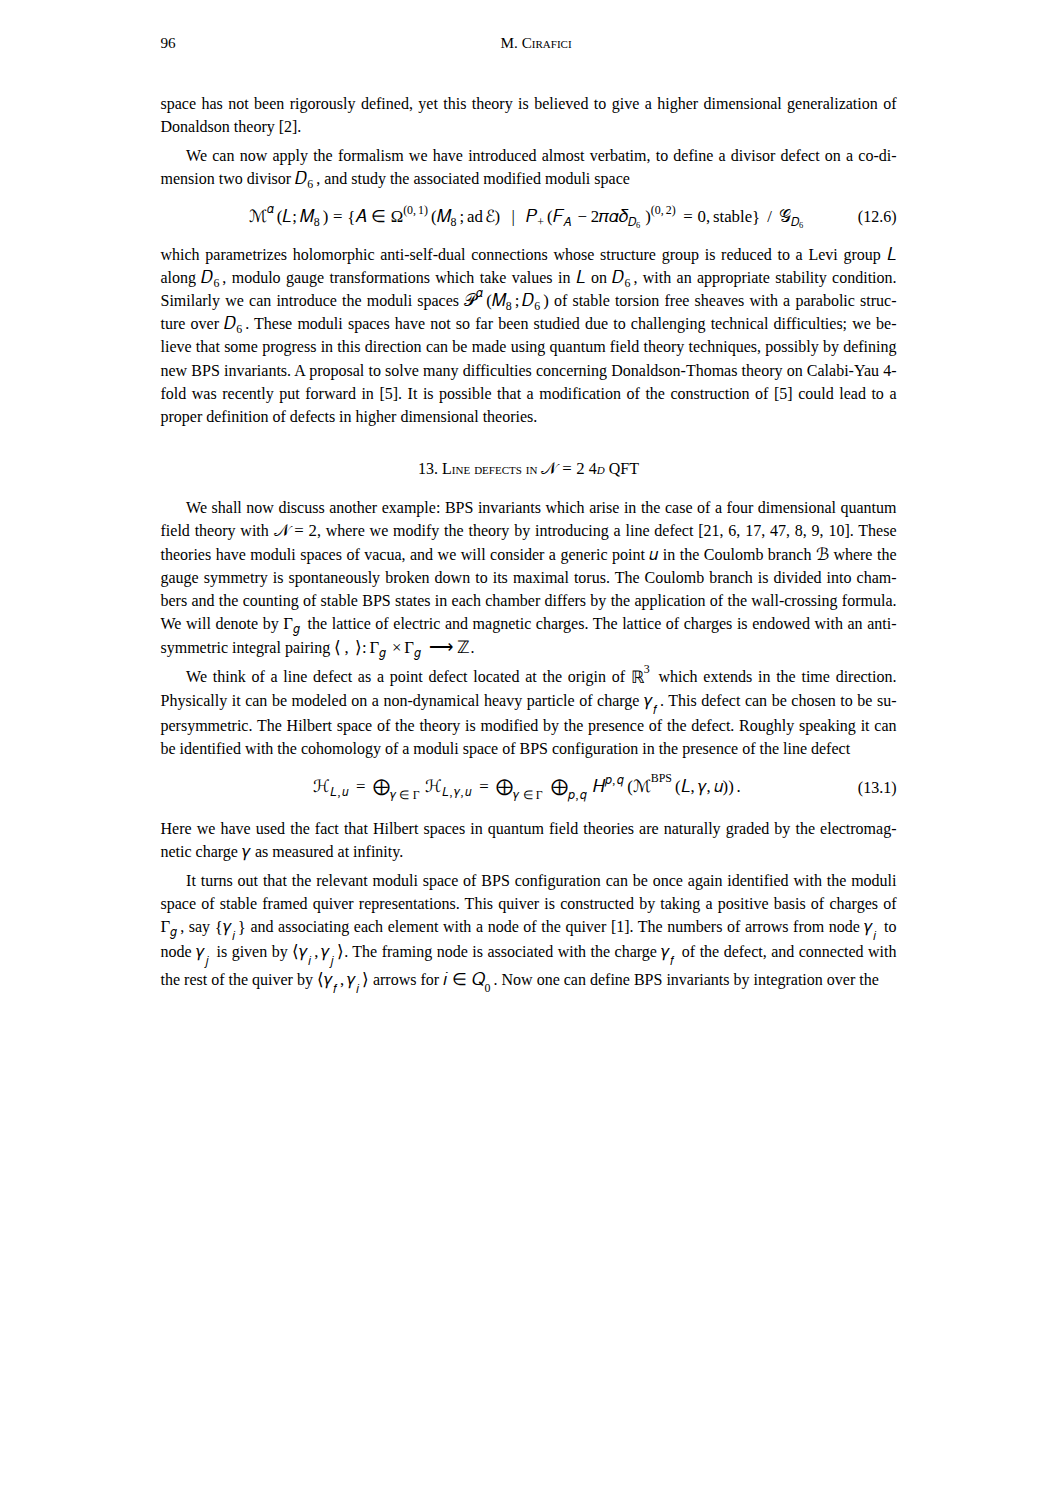96 M. Cirafici
space has not been rigorously defined, yet this theory is believed to give a higher dimensional generalization of Donaldson theory [2].
We can now apply the formalism we have introduced almost verbatim, to define a divisor defect on a co-dimension two divisor D6, and study the associated modified moduli space
ℳα (L;M8) = { A∈Ω(0,1) (M8;adℰ) | P+ (FA−2παδD6) (0,2) =0,stable } / 𝒢D6 (12.6)
which parametrizes holomorphic anti-self-dual connections whose structure group is reduced to a Levi group L along D6, modulo gauge transformations which take values in L on D6, with an appropriate stability condition. Similarly we can introduce the moduli spaces 𝒫α(M8;D6) of stable torsion free sheaves with a parabolic structure over D6. These moduli spaces have not so far been studied due to challenging technical difficulties; we believe that some progress in this direction can be made using quantum field theory techniques, possibly by defining new BPS invariants. A proposal to solve many difficulties concerning Donaldson-Thomas theory on Calabi-Yau 4-fold was recently put forward in [5]. It is possible that a modification of the construction of [5] could lead to a proper definition of defects in higher dimensional theories.
13. Line defects in 𝒩=2 4d QFT
We shall now discuss another example: BPS invariants which arise in the case of a four dimensional quantum field theory with 𝒩=2, where we modify the theory by introducing a line defect [21, 6, 17, 47, 8, 9, 10]. These theories have moduli spaces of vacua, and we will consider a generic point u in the Coulomb branch ℬ where the gauge symmetry is spontaneously broken down to its maximal torus. The Coulomb branch is divided into chambers and the counting of stable BPS states in each chamber differs by the application of the wall-crossing formula. We will denote by Γg the lattice of electric and magnetic charges. The lattice of charges is endowed with an antisymmetric integral pairing ⟨,⟩:Γg×Γg⟶ℤ.
We think of a line defect as a point defect located at the origin of ℝ3 which extends in the time direction. Physically it can be modeled on a non-dynamical heavy particle of charge γf. This defect can be chosen to be supersymmetric. The Hilbert space of the theory is modified by the presence of the defect. Roughly speaking it can be identified with the cohomology of a moduli space of BPS configuration in the presence of the line defect
ℋL,u = ⨁γ∈Γ ℋL,γ,u = ⨁γ∈Γ ⨁p,q Hp,q (ℳBPS(L,γ,u)) . (13.1)
Here we have used the fact that Hilbert spaces in quantum field theories are naturally graded by the electromagnetic charge γ as measured at infinity.
It turns out that the relevant moduli space of BPS configuration can be once again identified with the moduli space of stable framed quiver representations. This quiver is constructed by taking a positive basis of charges of Γg, say {γi} and associating each element with a node of the quiver [1]. The numbers of arrows from node γi to node γj is given by ⟨γi,γj⟩. The framing node is associated with the charge γf of the defect, and connected with the rest of the quiver by ⟨γf,γi⟩ arrows for i∈Q0. Now one can define BPS invariants by integration over the